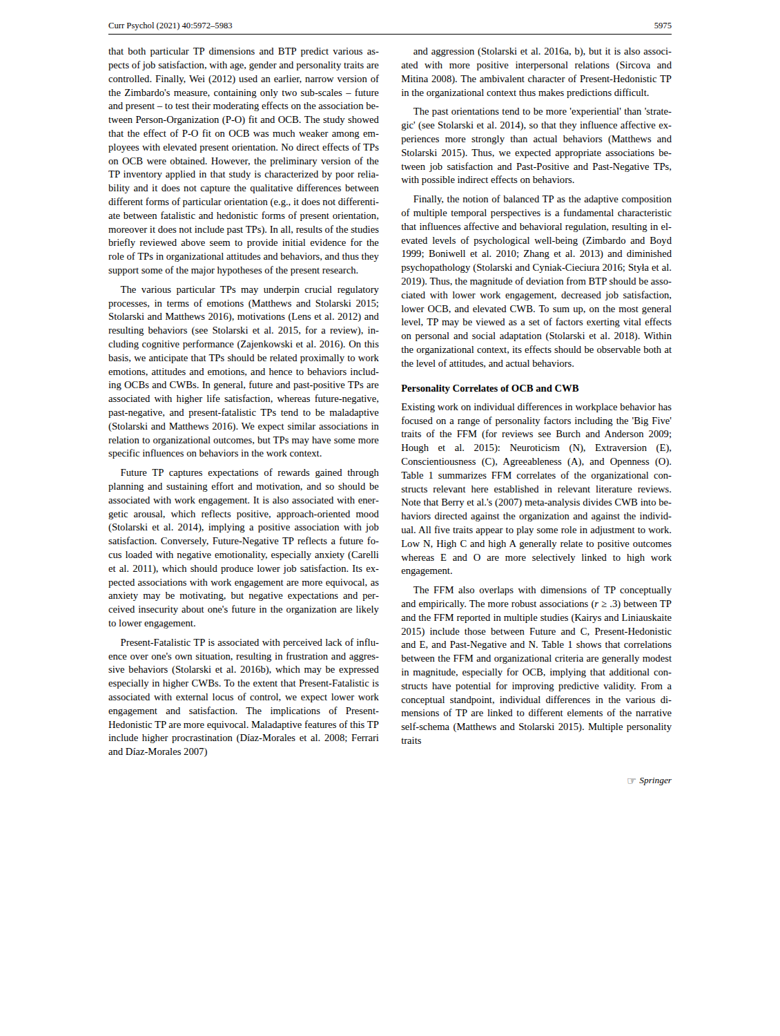Curr Psychol (2021) 40:5972–5983 5975
that both particular TP dimensions and BTP predict various aspects of job satisfaction, with age, gender and personality traits are controlled. Finally, Wei (2012) used an earlier, narrow version of the Zimbardo's measure, containing only two sub-scales – future and present – to test their moderating effects on the association between Person-Organization (P-O) fit and OCB. The study showed that the effect of P-O fit on OCB was much weaker among employees with elevated present orientation. No direct effects of TPs on OCB were obtained. However, the preliminary version of the TP inventory applied in that study is characterized by poor reliability and it does not capture the qualitative differences between different forms of particular orientation (e.g., it does not differentiate between fatalistic and hedonistic forms of present orientation, moreover it does not include past TPs). In all, results of the studies briefly reviewed above seem to provide initial evidence for the role of TPs in organizational attitudes and behaviors, and thus they support some of the major hypotheses of the present research.
The various particular TPs may underpin crucial regulatory processes, in terms of emotions (Matthews and Stolarski 2015; Stolarski and Matthews 2016), motivations (Lens et al. 2012) and resulting behaviors (see Stolarski et al. 2015, for a review), including cognitive performance (Zajenkowski et al. 2016). On this basis, we anticipate that TPs should be related proximally to work emotions, attitudes and emotions, and hence to behaviors including OCBs and CWBs. In general, future and past-positive TPs are associated with higher life satisfaction, whereas future-negative, past-negative, and present-fatalistic TPs tend to be maladaptive (Stolarski and Matthews 2016). We expect similar associations in relation to organizational outcomes, but TPs may have some more specific influences on behaviors in the work context.
Future TP captures expectations of rewards gained through planning and sustaining effort and motivation, and so should be associated with work engagement. It is also associated with energetic arousal, which reflects positive, approach-oriented mood (Stolarski et al. 2014), implying a positive association with job satisfaction. Conversely, Future-Negative TP reflects a future focus loaded with negative emotionality, especially anxiety (Carelli et al. 2011), which should produce lower job satisfaction. Its expected associations with work engagement are more equivocal, as anxiety may be motivating, but negative expectations and perceived insecurity about one's future in the organization are likely to lower engagement.
Present-Fatalistic TP is associated with perceived lack of influence over one's own situation, resulting in frustration and aggressive behaviors (Stolarski et al. 2016b), which may be expressed especially in higher CWBs. To the extent that Present-Fatalistic is associated with external locus of control, we expect lower work engagement and satisfaction. The implications of Present-Hedonistic TP are more equivocal. Maladaptive features of this TP include higher procrastination (Díaz-Morales et al. 2008; Ferrari and Díaz-Morales 2007)
and aggression (Stolarski et al. 2016a, b), but it is also associated with more positive interpersonal relations (Sircova and Mitina 2008). The ambivalent character of Present-Hedonistic TP in the organizational context thus makes predictions difficult.
The past orientations tend to be more 'experiential' than 'strategic' (see Stolarski et al. 2014), so that they influence affective experiences more strongly than actual behaviors (Matthews and Stolarski 2015). Thus, we expected appropriate associations between job satisfaction and Past-Positive and Past-Negative TPs, with possible indirect effects on behaviors.
Finally, the notion of balanced TP as the adaptive composition of multiple temporal perspectives is a fundamental characteristic that influences affective and behavioral regulation, resulting in elevated levels of psychological well-being (Zimbardo and Boyd 1999; Boniwell et al. 2010; Zhang et al. 2013) and diminished psychopathology (Stolarski and Cyniak-Cieciura 2016; Styła et al. 2019). Thus, the magnitude of deviation from BTP should be associated with lower work engagement, decreased job satisfaction, lower OCB, and elevated CWB. To sum up, on the most general level, TP may be viewed as a set of factors exerting vital effects on personal and social adaptation (Stolarski et al. 2018). Within the organizational context, its effects should be observable both at the level of attitudes, and actual behaviors.
Personality Correlates of OCB and CWB
Existing work on individual differences in workplace behavior has focused on a range of personality factors including the 'Big Five' traits of the FFM (for reviews see Burch and Anderson 2009; Hough et al. 2015): Neuroticism (N), Extraversion (E), Conscientiousness (C), Agreeableness (A), and Openness (O). Table 1 summarizes FFM correlates of the organizational constructs relevant here established in relevant literature reviews. Note that Berry et al.'s (2007) meta-analysis divides CWB into behaviors directed against the organization and against the individual. All five traits appear to play some role in adjustment to work. Low N, High C and high A generally relate to positive outcomes whereas E and O are more selectively linked to high work engagement.
The FFM also overlaps with dimensions of TP conceptually and empirically. The more robust associations (r ≥ .3) between TP and the FFM reported in multiple studies (Kairys and Liniauskaite 2015) include those between Future and C, Present-Hedonistic and E, and Past-Negative and N. Table 1 shows that correlations between the FFM and organizational criteria are generally modest in magnitude, especially for OCB, implying that additional constructs have potential for improving predictive validity. From a conceptual standpoint, individual differences in the various dimensions of TP are linked to different elements of the narrative self-schema (Matthews and Stolarski 2015). Multiple personality traits
☞Springer